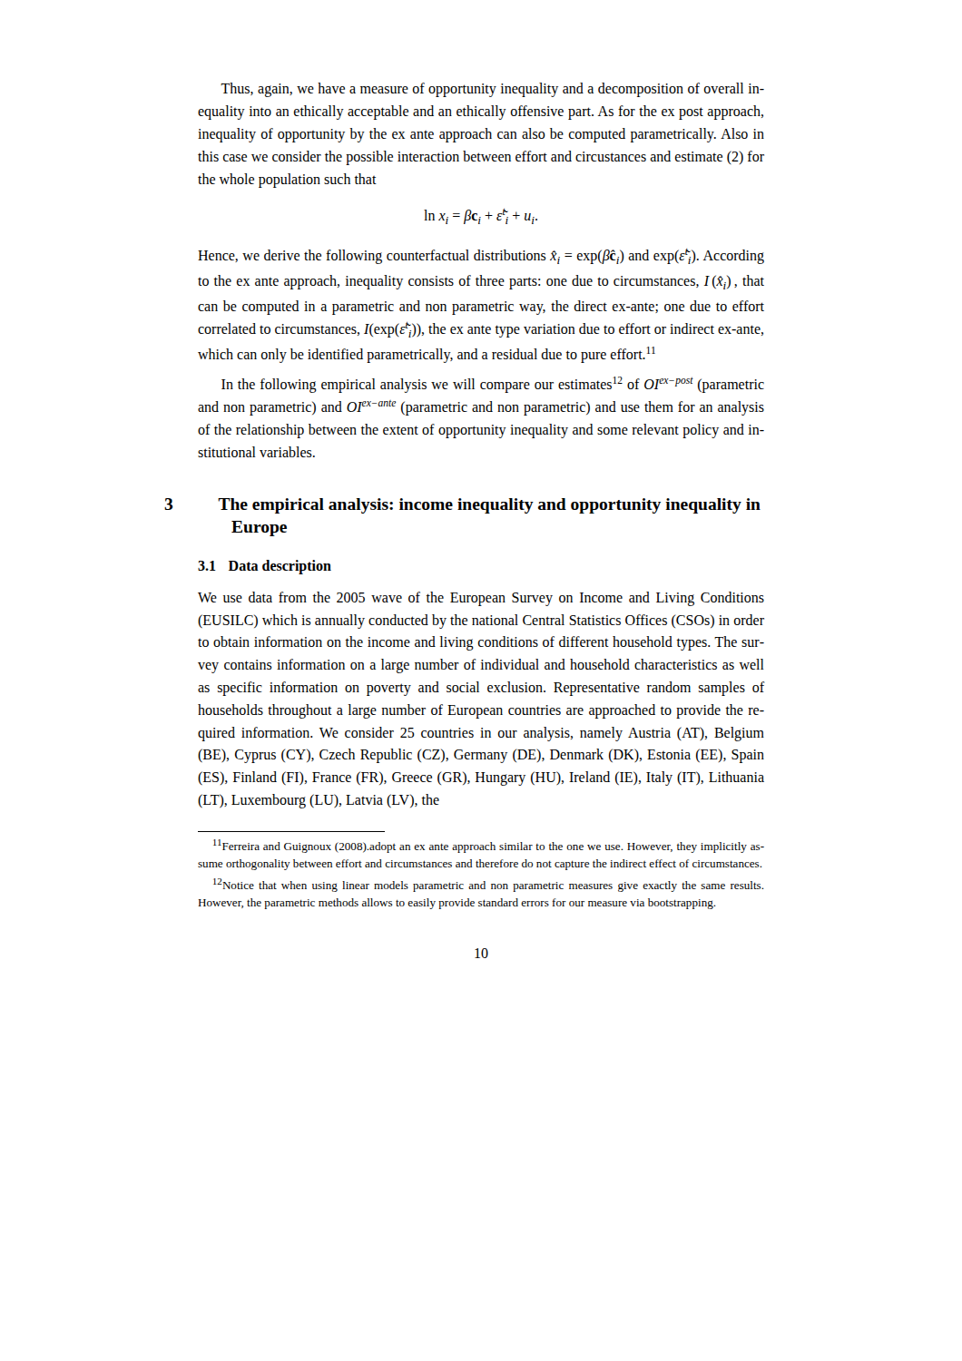Thus, again, we have a measure of opportunity inequality and a decomposition of overall inequality into an ethically acceptable and an ethically offensive part. As for the ex post approach, inequality of opportunity by the ex ante approach can also be computed parametrically. Also in this case we consider the possible interaction between effort and circustances and estimate (2) for the whole population such that
ln xi = βci + ε̃ti + ui.
Hence, we derive the following counterfactual distributions x̂i = exp(β̂ci) and exp(ε̃ti). According to the ex ante approach, inequality consists of three parts: one due to circumstances, I (x̂i) , that can be computed in a parametric and non parametric way, the direct ex-ante; one due to effort correlated to circumstances, I(exp(ε̃ti)), the ex ante type variation due to effort or indirect ex-ante, which can only be identified parametrically, and a residual due to pure effort.11
In the following empirical analysis we will compare our estimates12 of OIex−post (parametric and non parametric) and OIex−ante (parametric and non parametric) and use them for an analysis of the relationship between the extent of opportunity inequality and some relevant policy and institutional variables.
3 The empirical analysis: income inequality and opportunity inequality in Europe
3.1 Data description
We use data from the 2005 wave of the European Survey on Income and Living Conditions (EUSILC) which is annually conducted by the national Central Statistics Offices (CSOs) in order to obtain information on the income and living conditions of different household types. The survey contains information on a large number of individual and household characteristics as well as specific information on poverty and social exclusion. Representative random samples of households throughout a large number of European countries are approached to provide the required information. We consider 25 countries in our analysis, namely Austria (AT), Belgium (BE), Cyprus (CY), Czech Republic (CZ), Germany (DE), Denmark (DK), Estonia (EE), Spain (ES), Finland (FI), France (FR), Greece (GR), Hungary (HU), Ireland (IE), Italy (IT), Lithuania (LT), Luxembourg (LU), Latvia (LV), the
11Ferreira and Guignoux (2008).adopt an ex ante approach similar to the one we use. However, they implicitly assume orthogonality between effort and circumstances and therefore do not capture the indirect effect of circumstances.
12Notice that when using linear models parametric and non parametric measures give exactly the same results. However, the parametric methods allows to easily provide standard errors for our measure via bootstrapping.
10